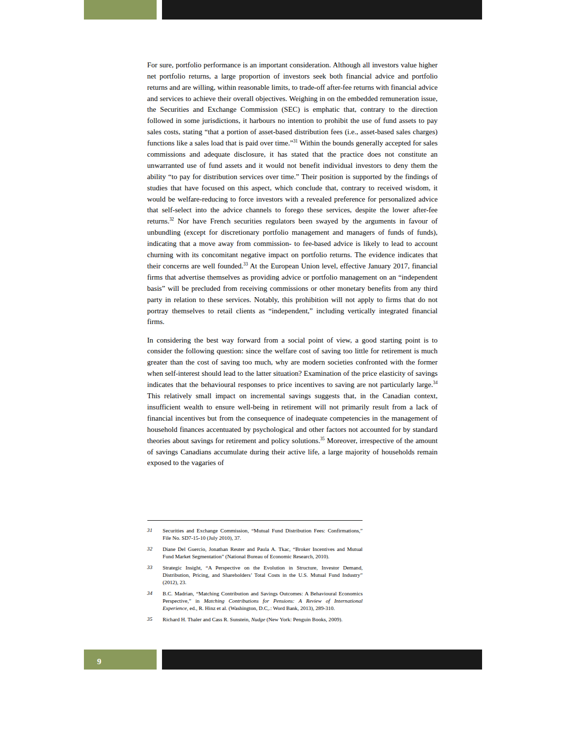For sure, portfolio performance is an important consideration. Although all investors value higher net portfolio returns, a large proportion of investors seek both financial advice and portfolio returns and are willing, within reasonable limits, to trade-off after-fee returns with financial advice and services to achieve their overall objectives. Weighing in on the embedded remuneration issue, the Securities and Exchange Commission (SEC) is emphatic that, contrary to the direction followed in some jurisdictions, it harbours no intention to prohibit the use of fund assets to pay sales costs, stating “that a portion of asset-based distribution fees (i.e., asset-based sales charges) functions like a sales load that is paid over time.”31 Within the bounds generally accepted for sales commissions and adequate disclosure, it has stated that the practice does not constitute an unwarranted use of fund assets and it would not benefit individual investors to deny them the ability “to pay for distribution services over time.” Their position is supported by the findings of studies that have focused on this aspect, which conclude that, contrary to received wisdom, it would be welfare-reducing to force investors with a revealed preference for personalized advice that self-select into the advice channels to forego these services, despite the lower after-fee returns.32 Nor have French securities regulators been swayed by the arguments in favour of unbundling (except for discretionary portfolio management and managers of funds of funds), indicating that a move away from commission- to fee-based advice is likely to lead to account churning with its concomitant negative impact on portfolio returns. The evidence indicates that their concerns are well founded.33 At the European Union level, effective January 2017, financial firms that advertise themselves as providing advice or portfolio management on an “independent basis” will be precluded from receiving commissions or other monetary benefits from any third party in relation to these services. Notably, this prohibition will not apply to firms that do not portray themselves to retail clients as “independent,” including vertically integrated financial firms.
In considering the best way forward from a social point of view, a good starting point is to consider the following question: since the welfare cost of saving too little for retirement is much greater than the cost of saving too much, why are modern societies confronted with the former when self-interest should lead to the latter situation? Examination of the price elasticity of savings indicates that the behavioural responses to price incentives to saving are not particularly large.34 This relatively small impact on incremental savings suggests that, in the Canadian context, insufficient wealth to ensure well-being in retirement will not primarily result from a lack of financial incentives but from the consequence of inadequate competencies in the management of household finances accentuated by psychological and other factors not accounted for by standard theories about savings for retirement and policy solutions.35 Moreover, irrespective of the amount of savings Canadians accumulate during their active life, a large majority of households remain exposed to the vagaries of
31
Securities and Exchange Commission, “Mutual Fund Distribution Fees: Confirmations,” File No. SD7-15-10 (July 2010), 37.
32
Diane Del Guercio, Jonathan Reuter and Paula A. Tkac, “Broker Incentives and Mutual Fund Market Segmentation” (National Bureau of Economic Research, 2010).
33
Strategic Insight, “A Perspective on the Evolution in Structure, Investor Demand, Distribution, Pricing, and Shareholders’ Total Costs in the U.S. Mutual Fund Industry” (2012), 23.
34
B.C. Madrian, “Matching Contribution and Savings Outcomes: A Behavioural Economics Perspective,” in Matching Contributions for Pensions: A Review of International Experience, ed., R. Hinz et al. (Washington, D.C,.: Word Bank, 2013), 289-310.
35
Richard H. Thaler and Cass R. Sunstein, Nudge (New York: Penguin Books, 2009).
9